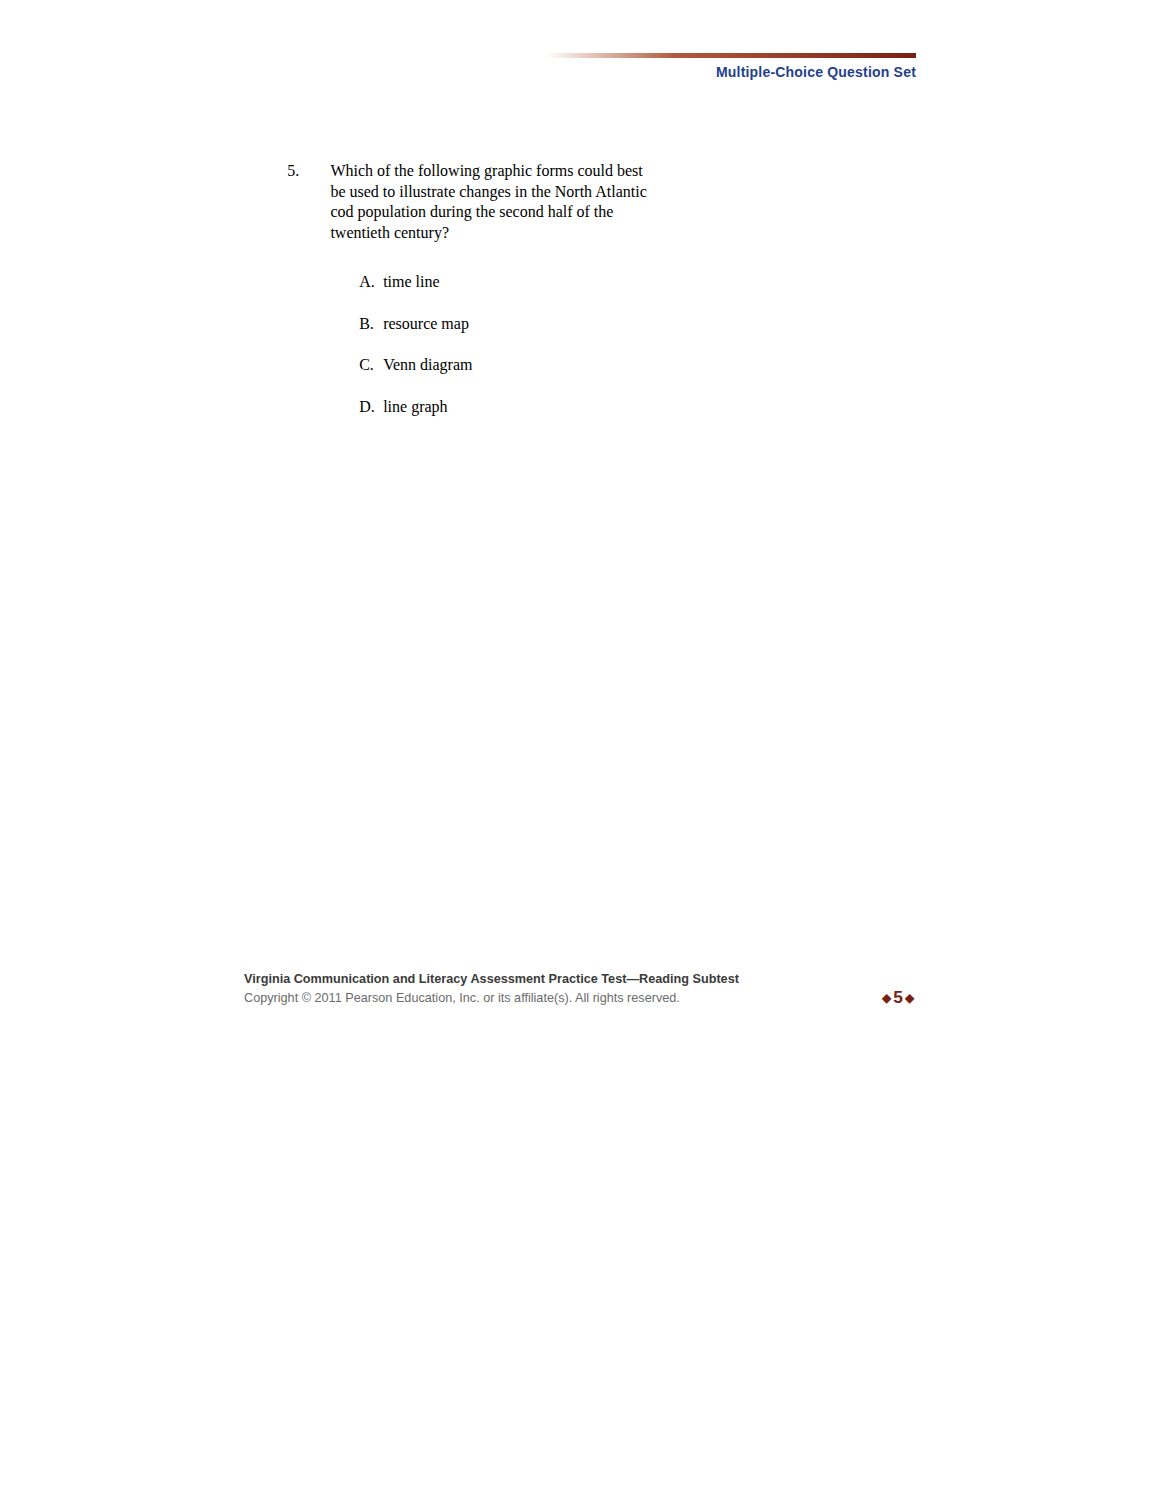Multiple-Choice Question Set
5.
Which of the following graphic forms could best be used to illustrate changes in the North Atlantic cod population during the second half of the twentieth century?
A. time line
B. resource map
C. Venn diagram
D. line graph
Virginia Communication and Literacy Assessment Practice Test—Reading Subtest
Copyright © 2011 Pearson Education, Inc. or its affiliate(s). All rights reserved.
◆5◆